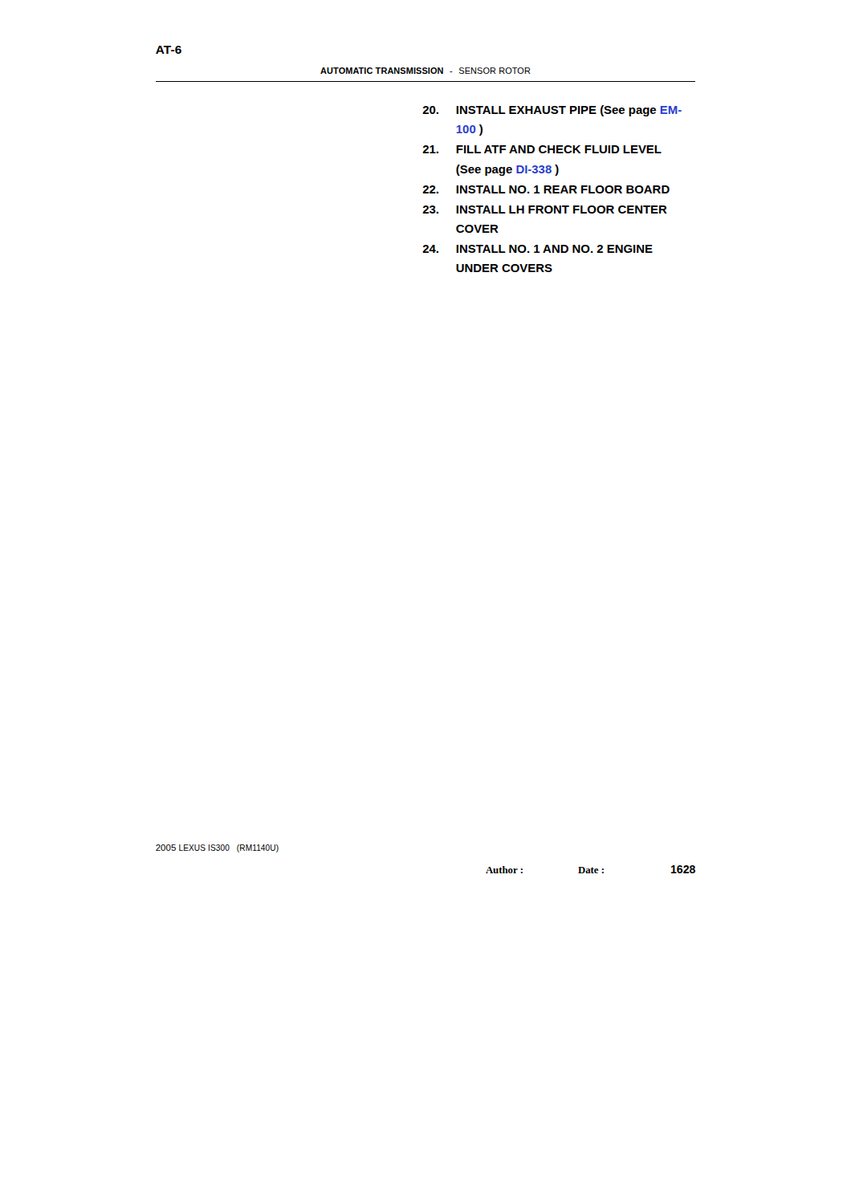AT-6
AUTOMATIC TRANSMISSION-SENSOR ROTOR
20.
INSTALL EXHAUST PIPE (See page EM-100 )
21.
FILL ATF AND CHECK FLUID LEVEL
(See page DI-338 )
22.
INSTALL NO. 1 REAR FLOOR BOARD
23.
INSTALL LH FRONT FLOOR CENTER COVER
24.
INSTALL NO. 1 AND NO. 2 ENGINE UNDER COVERS
2005 LEXUS IS300 (RM1140U)
Author : Date : 1628